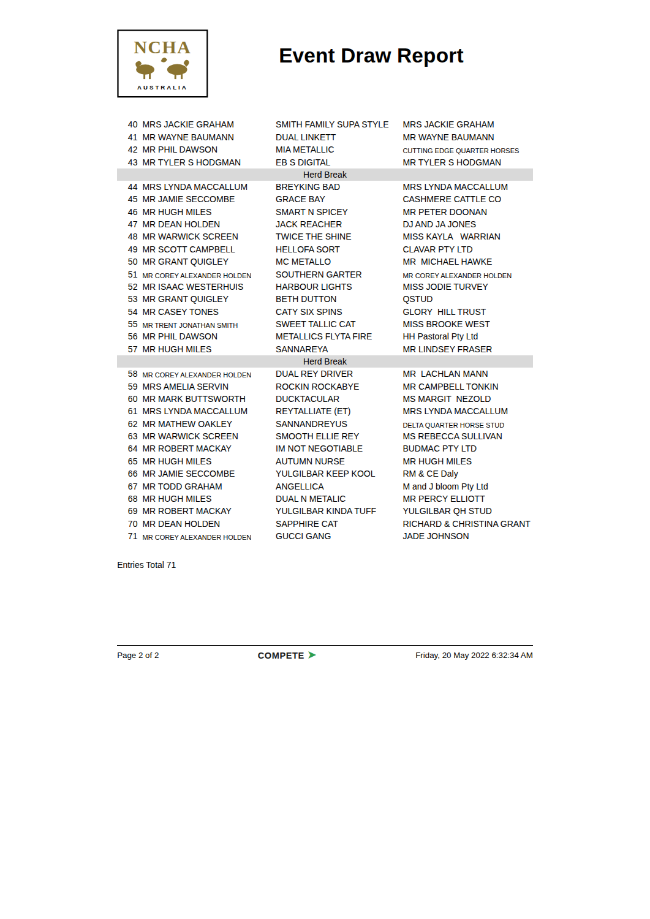NCHA AUSTRALIA
Event Draw Report
| 40 | MRS JACKIE GRAHAM | SMITH FAMILY SUPA STYLE | MRS JACKIE GRAHAM |
| 41 | MR WAYNE BAUMANN | DUAL LINKETT | MR WAYNE BAUMANN |
| 42 | MR PHIL DAWSON | MIA METALLIC | CUTTING EDGE QUARTER HORSES |
| 43 | MR TYLER S HODGMAN | EB S DIGITAL | MR TYLER S HODGMAN |
| Herd Break |
| 44 | MRS LYNDA MACCALLUM | BREYKING BAD | MRS LYNDA MACCALLUM |
| 45 | MR JAMIE SECCOMBE | GRACE BAY | CASHMERE CATTLE CO |
| 46 | MR HUGH MILES | SMART N SPICEY | MR PETER DOONAN |
| 47 | MR DEAN HOLDEN | JACK REACHER | DJ AND JA JONES |
| 48 | MR WARWICK SCREEN | TWICE THE SHINE | MISS KAYLA WARRIAN |
| 49 | MR SCOTT CAMPBELL | HELLOFA SORT | CLAVAR PTY LTD |
| 50 | MR GRANT QUIGLEY | MC METALLO | MR MICHAEL HAWKE |
| 51 | MR COREY ALEXANDER HOLDEN | SOUTHERN GARTER | MR COREY ALEXANDER HOLDEN |
| 52 | MR ISAAC WESTERHUIS | HARBOUR LIGHTS | MISS JODIE TURVEY |
| 53 | MR GRANT QUIGLEY | BETH DUTTON | QSTUD |
| 54 | MR CASEY TONES | CATY SIX SPINS | GLORY HILL TRUST |
| 55 | MR TRENT JONATHAN SMITH | SWEET TALLIC CAT | MISS BROOKE WEST |
| 56 | MR PHIL DAWSON | METALLICS FLYTA FIRE | HH Pastoral Pty Ltd |
| 57 | MR HUGH MILES | SANNAREYA | MR LINDSEY FRASER |
| Herd Break |
| 58 | MR COREY ALEXANDER HOLDEN | DUAL REY DRIVER | MR LACHLAN MANN |
| 59 | MRS AMELIA SERVIN | ROCKIN ROCKABYE | MR CAMPBELL TONKIN |
| 60 | MR MARK BUTTSWORTH | DUCKTACULAR | MS MARGIT NEZOLD |
| 61 | MRS LYNDA MACCALLUM | REYTALLIATE (ET) | MRS LYNDA MACCALLUM |
| 62 | MR MATHEW OAKLEY | SANNANDREYUS | DELTA QUARTER HORSE STUD |
| 63 | MR WARWICK SCREEN | SMOOTH ELLIE REY | MS REBECCA SULLIVAN |
| 64 | MR ROBERT MACKAY | IM NOT NEGOTIABLE | BUDMAC PTY LTD |
| 65 | MR HUGH MILES | AUTUMN NURSE | MR HUGH MILES |
| 66 | MR JAMIE SECCOMBE | YULGILBAR KEEP KOOL | RM & CE Daly |
| 67 | MR TODD GRAHAM | ANGELLICA | M and J bloom Pty Ltd |
| 68 | MR HUGH MILES | DUAL N METALIC | MR PERCY ELLIOTT |
| 69 | MR ROBERT MACKAY | YULGILBAR KINDA TUFF | YULGILBAR QH STUD |
| 70 | MR DEAN HOLDEN | SAPPHIRE CAT | RICHARD & CHRISTINA GRANT |
| 71 | MR COREY ALEXANDER HOLDEN | GUCCI GANG | JADE JOHNSON |
Entries Total 71
Page 2 of 2
COMPETE ➤
Friday, 20 May 2022 6:32:34 AM